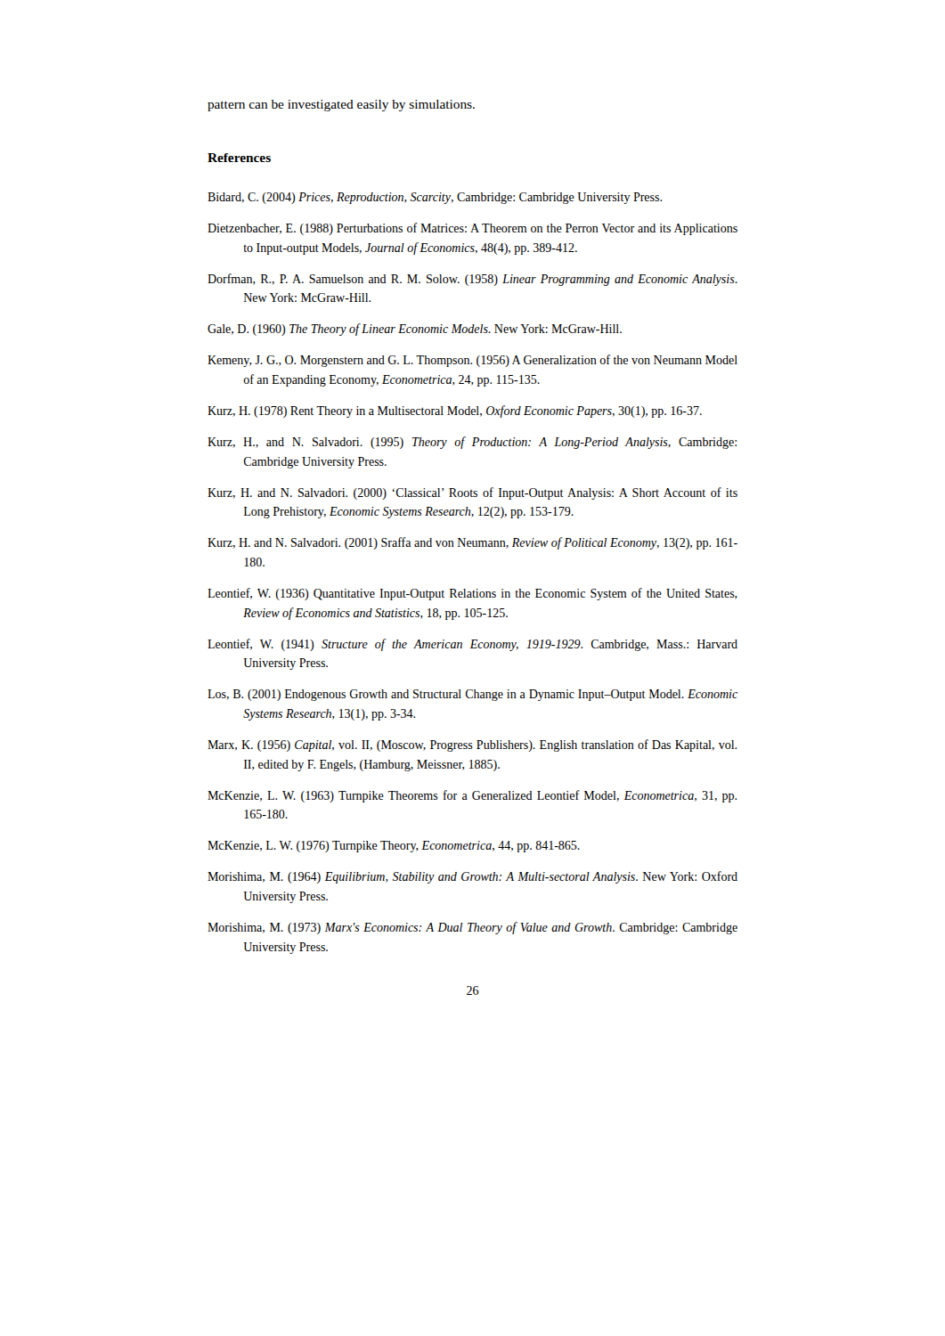pattern can be investigated easily by simulations.
References
Bidard, C. (2004) Prices, Reproduction, Scarcity, Cambridge: Cambridge University Press.
Dietzenbacher, E. (1988) Perturbations of Matrices: A Theorem on the Perron Vector and its Applications to Input-output Models, Journal of Economics, 48(4), pp. 389-412.
Dorfman, R., P. A. Samuelson and R. M. Solow. (1958) Linear Programming and Economic Analysis. New York: McGraw-Hill.
Gale, D. (1960) The Theory of Linear Economic Models. New York: McGraw-Hill.
Kemeny, J. G., O. Morgenstern and G. L. Thompson. (1956) A Generalization of the von Neumann Model of an Expanding Economy, Econometrica, 24, pp. 115-135.
Kurz, H. (1978) Rent Theory in a Multisectoral Model, Oxford Economic Papers, 30(1), pp. 16-37.
Kurz, H., and N. Salvadori. (1995) Theory of Production: A Long-Period Analysis, Cambridge: Cambridge University Press.
Kurz, H. and N. Salvadori. (2000) ‘Classical’ Roots of Input-Output Analysis: A Short Account of its Long Prehistory, Economic Systems Research, 12(2), pp. 153-179.
Kurz, H. and N. Salvadori. (2001) Sraffa and von Neumann, Review of Political Economy, 13(2), pp. 161-180.
Leontief, W. (1936) Quantitative Input-Output Relations in the Economic System of the United States, Review of Economics and Statistics, 18, pp. 105-125.
Leontief, W. (1941) Structure of the American Economy, 1919-1929. Cambridge, Mass.: Harvard University Press.
Los, B. (2001) Endogenous Growth and Structural Change in a Dynamic Input–Output Model. Economic Systems Research, 13(1), pp. 3-34.
Marx, K. (1956) Capital, vol. II, (Moscow, Progress Publishers). English translation of Das Kapital, vol. II, edited by F. Engels, (Hamburg, Meissner, 1885).
McKenzie, L. W. (1963) Turnpike Theorems for a Generalized Leontief Model, Econometrica, 31, pp. 165-180.
McKenzie, L. W. (1976) Turnpike Theory, Econometrica, 44, pp. 841-865.
Morishima, M. (1964) Equilibrium, Stability and Growth: A Multi-sectoral Analysis. New York: Oxford University Press.
Morishima, M. (1973) Marx's Economics: A Dual Theory of Value and Growth. Cambridge: Cambridge University Press.
26